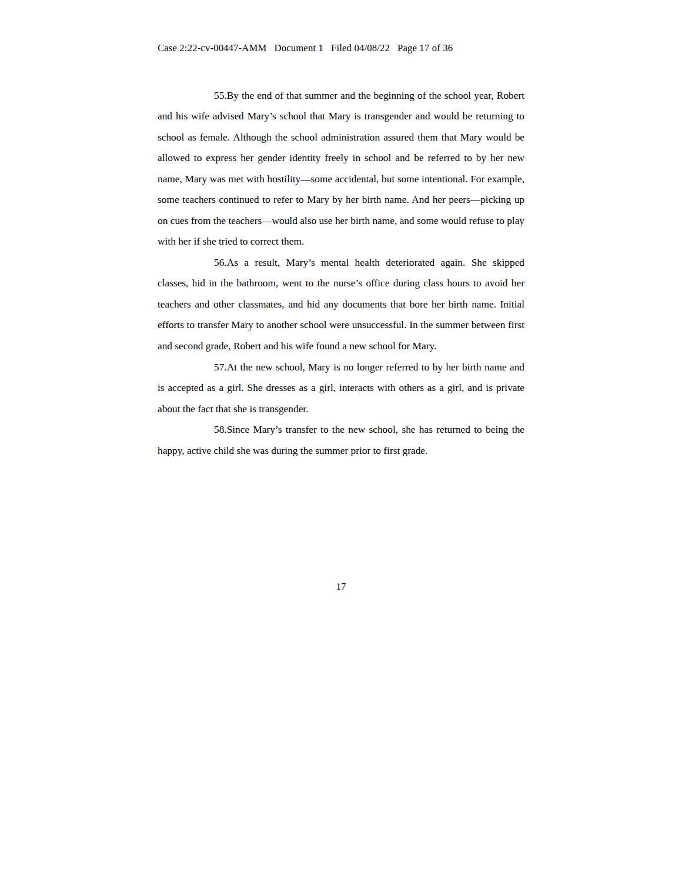Case 2:22-cv-00447-AMM Document 1 Filed 04/08/22 Page 17 of 36
55. By the end of that summer and the beginning of the school year, Robert and his wife advised Mary’s school that Mary is transgender and would be returning to school as female. Although the school administration assured them that Mary would be allowed to express her gender identity freely in school and be referred to by her new name, Mary was met with hostility—some accidental, but some intentional. For example, some teachers continued to refer to Mary by her birth name. And her peers—picking up on cues from the teachers—would also use her birth name, and some would refuse to play with her if she tried to correct them.
56. As a result, Mary’s mental health deteriorated again. She skipped classes, hid in the bathroom, went to the nurse’s office during class hours to avoid her teachers and other classmates, and hid any documents that bore her birth name. Initial efforts to transfer Mary to another school were unsuccessful. In the summer between first and second grade, Robert and his wife found a new school for Mary.
57. At the new school, Mary is no longer referred to by her birth name and is accepted as a girl. She dresses as a girl, interacts with others as a girl, and is private about the fact that she is transgender.
58. Since Mary’s transfer to the new school, she has returned to being the happy, active child she was during the summer prior to first grade.
17